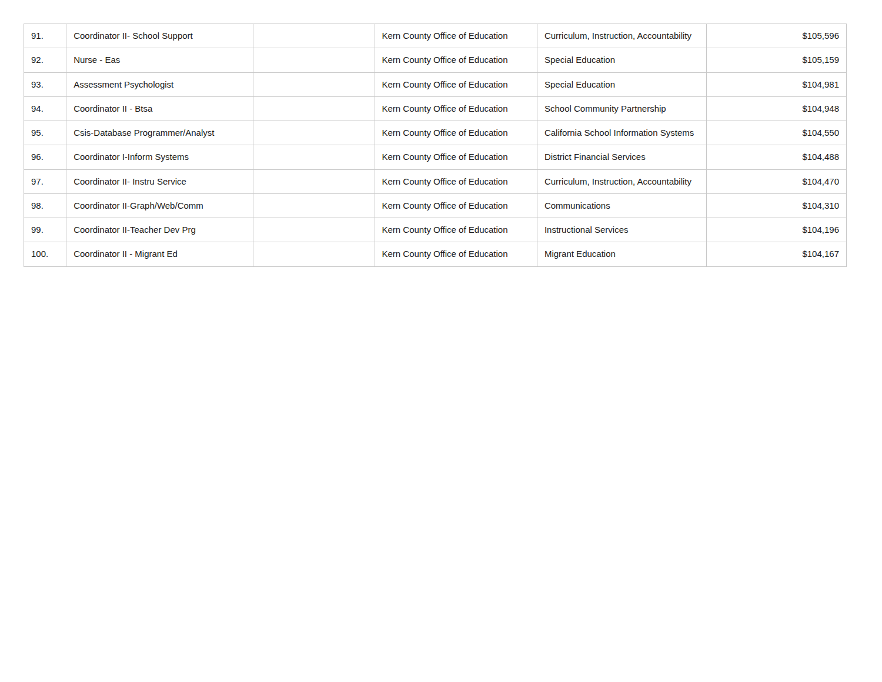| 91. | Coordinator II- School Support | | Kern County Office of Education | Curriculum, Instruction, Accountability | $105,596 |
| 92. | Nurse - Eas | | Kern County Office of Education | Special Education | $105,159 |
| 93. | Assessment Psychologist | | Kern County Office of Education | Special Education | $104,981 |
| 94. | Coordinator II - Btsa | | Kern County Office of Education | School Community Partnership | $104,948 |
| 95. | Csis-Database Programmer/Analyst | | Kern County Office of Education | California School Information Systems | $104,550 |
| 96. | Coordinator I-Inform Systems | | Kern County Office of Education | District Financial Services | $104,488 |
| 97. | Coordinator II- Instru Service | | Kern County Office of Education | Curriculum, Instruction, Accountability | $104,470 |
| 98. | Coordinator II-Graph/Web/Comm | | Kern County Office of Education | Communications | $104,310 |
| 99. | Coordinator II-Teacher Dev Prg | | Kern County Office of Education | Instructional Services | $104,196 |
| 100. | Coordinator II - Migrant Ed | | Kern County Office of Education | Migrant Education | $104,167 |